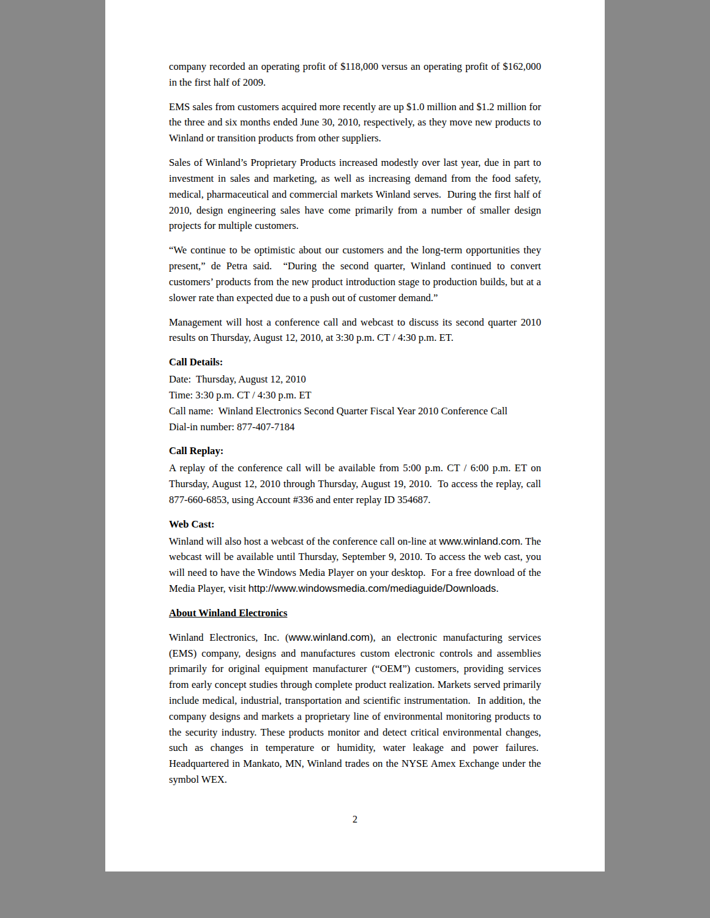company recorded an operating profit of $118,000 versus an operating profit of $162,000 in the first half of 2009.
EMS sales from customers acquired more recently are up $1.0 million and $1.2 million for the three and six months ended June 30, 2010, respectively, as they move new products to Winland or transition products from other suppliers.
Sales of Winland’s Proprietary Products increased modestly over last year, due in part to investment in sales and marketing, as well as increasing demand from the food safety, medical, pharmaceutical and commercial markets Winland serves. During the first half of 2010, design engineering sales have come primarily from a number of smaller design projects for multiple customers.
“We continue to be optimistic about our customers and the long-term opportunities they present,” de Petra said. “During the second quarter, Winland continued to convert customers’ products from the new product introduction stage to production builds, but at a slower rate than expected due to a push out of customer demand.”
Management will host a conference call and webcast to discuss its second quarter 2010 results on Thursday, August 12, 2010, at 3:30 p.m. CT / 4:30 p.m. ET.
Call Details:
Date: Thursday, August 12, 2010
Time: 3:30 p.m. CT / 4:30 p.m. ET
Call name: Winland Electronics Second Quarter Fiscal Year 2010 Conference Call
Dial-in number: 877-407-7184
Call Replay:
A replay of the conference call will be available from 5:00 p.m. CT / 6:00 p.m. ET on Thursday, August 12, 2010 through Thursday, August 19, 2010. To access the replay, call 877-660-6853, using Account #336 and enter replay ID 354687.
Web Cast:
Winland will also host a webcast of the conference call on-line at www.winland.com. The webcast will be available until Thursday, September 9, 2010. To access the web cast, you will need to have the Windows Media Player on your desktop. For a free download of the Media Player, visit http://www.windowsmedia.com/mediaguide/Downloads.
About Winland Electronics
Winland Electronics, Inc. (www.winland.com), an electronic manufacturing services (EMS) company, designs and manufactures custom electronic controls and assemblies primarily for original equipment manufacturer (“OEM”) customers, providing services from early concept studies through complete product realization. Markets served primarily include medical, industrial, transportation and scientific instrumentation. In addition, the company designs and markets a proprietary line of environmental monitoring products to the security industry. These products monitor and detect critical environmental changes, such as changes in temperature or humidity, water leakage and power failures. Headquartered in Mankato, MN, Winland trades on the NYSE Amex Exchange under the symbol WEX.
2